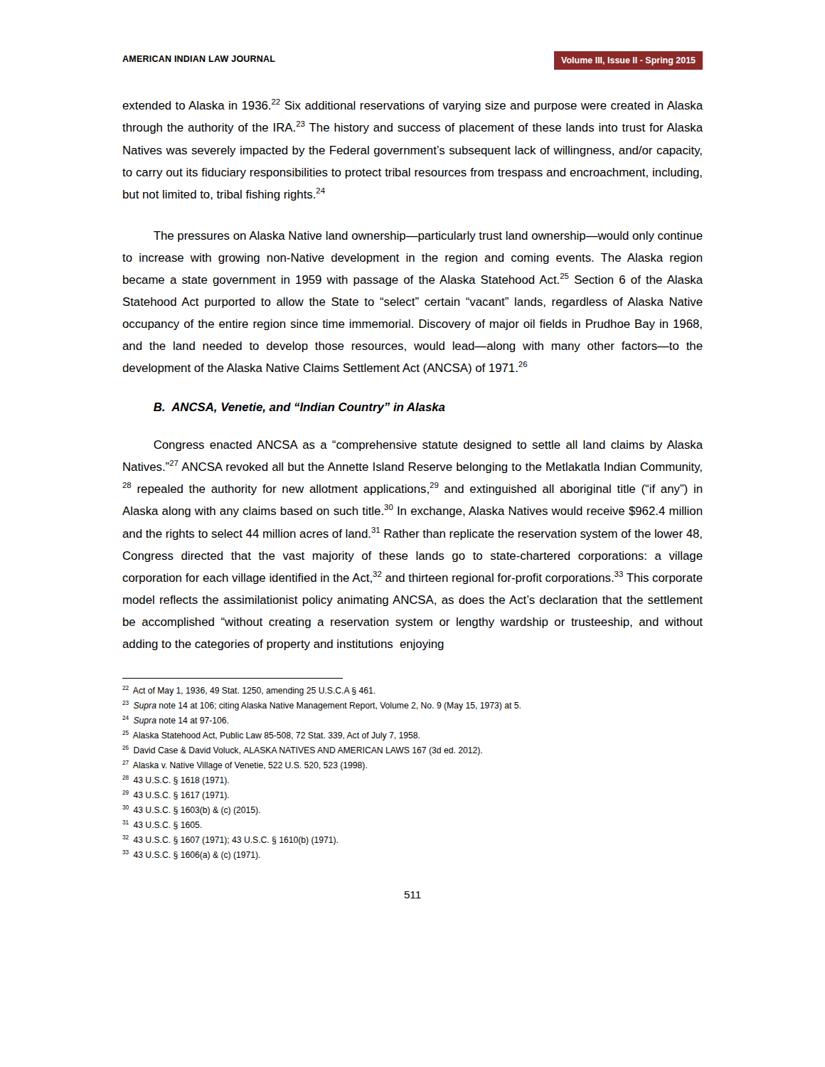AMERICAN INDIAN LAW JOURNAL
Volume III, Issue II - Spring 2015
extended to Alaska in 1936.22 Six additional reservations of varying size and purpose were created in Alaska through the authority of the IRA.23 The history and success of placement of these lands into trust for Alaska Natives was severely impacted by the Federal government’s subsequent lack of willingness, and/or capacity, to carry out its fiduciary responsibilities to protect tribal resources from trespass and encroachment, including, but not limited to, tribal fishing rights.24
The pressures on Alaska Native land ownership—particularly trust land ownership—would only continue to increase with growing non-Native development in the region and coming events. The Alaska region became a state government in 1959 with passage of the Alaska Statehood Act.25 Section 6 of the Alaska Statehood Act purported to allow the State to “select” certain “vacant” lands, regardless of Alaska Native occupancy of the entire region since time immemorial. Discovery of major oil fields in Prudhoe Bay in 1968, and the land needed to develop those resources, would lead—along with many other factors—to the development of the Alaska Native Claims Settlement Act (ANCSA) of 1971.26
B. ANCSA, Venetie, and “Indian Country” in Alaska
Congress enacted ANCSA as a “comprehensive statute designed to settle all land claims by Alaska Natives.”27 ANCSA revoked all but the Annette Island Reserve belonging to the Metlakatla Indian Community, 28 repealed the authority for new allotment applications,29 and extinguished all aboriginal title (“if any”) in Alaska along with any claims based on such title.30 In exchange, Alaska Natives would receive $962.4 million and the rights to select 44 million acres of land.31 Rather than replicate the reservation system of the lower 48, Congress directed that the vast majority of these lands go to state-chartered corporations: a village corporation for each village identified in the Act,32 and thirteen regional for-profit corporations.33 This corporate model reflects the assimilationist policy animating ANCSA, as does the Act’s declaration that the settlement be accomplished “without creating a reservation system or lengthy wardship or trusteeship, and without adding to the categories of property and institutions enjoying
22 Act of May 1, 1936, 49 Stat. 1250, amending 25 U.S.C.A § 461.
23 Supra note 14 at 106; citing Alaska Native Management Report, Volume 2, No. 9 (May 15, 1973) at 5.
24 Supra note 14 at 97-106.
25 Alaska Statehood Act, Public Law 85-508, 72 Stat. 339, Act of July 7, 1958.
26 David Case & David Voluck, ALASKA NATIVES AND AMERICAN LAWS 167 (3d ed. 2012).
27 Alaska v. Native Village of Venetie, 522 U.S. 520, 523 (1998).
28 43 U.S.C. § 1618 (1971).
29 43 U.S.C. § 1617 (1971).
30 43 U.S.C. § 1603(b) & (c) (2015).
31 43 U.S.C. § 1605.
32 43 U.S.C. § 1607 (1971); 43 U.S.C. § 1610(b) (1971).
33 43 U.S.C. § 1606(a) & (c) (1971).
511